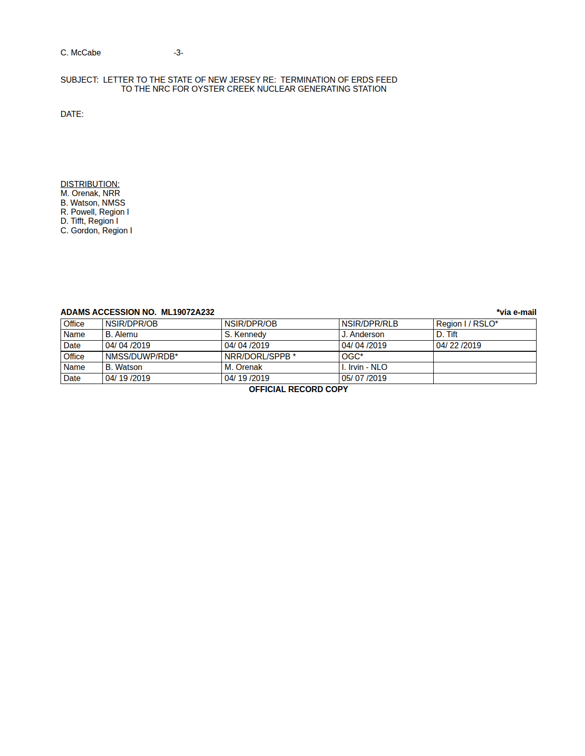C. McCabe -3-
SUBJECT: LETTER TO THE STATE OF NEW JERSEY RE: TERMINATION OF ERDS FEED
TO THE NRC FOR OYSTER CREEK NUCLEAR GENERATING STATION
DATE:
DISTRIBUTION:
M. Orenak, NRR
B. Watson, NMSS
R. Powell, Region I
D. Tifft, Region I
C. Gordon, Region I
ADAMS ACCESSION NO. ML19072A232 *via e-mail
| Office | NSIR/DPR/OB | NSIR/DPR/OB | NSIR/DPR/RLB | Region I / RSLO* |
| Name | B. Alemu | S. Kennedy | J. Anderson | D. Tift |
| Date | 04/ 04 /2019 | 04/ 04 /2019 | 04/ 04 /2019 | 04/ 22 /2019 |
| Office | NMSS/DUWP/RDB* | NRR/DORL/SPPB * | OGC* | |
| Name | B. Watson | M. Orenak | I. Irvin - NLO | |
| Date | 04/ 19 /2019 | 04/ 19 /2019 | 05/ 07 /2019 | |
OFFICIAL RECORD COPY